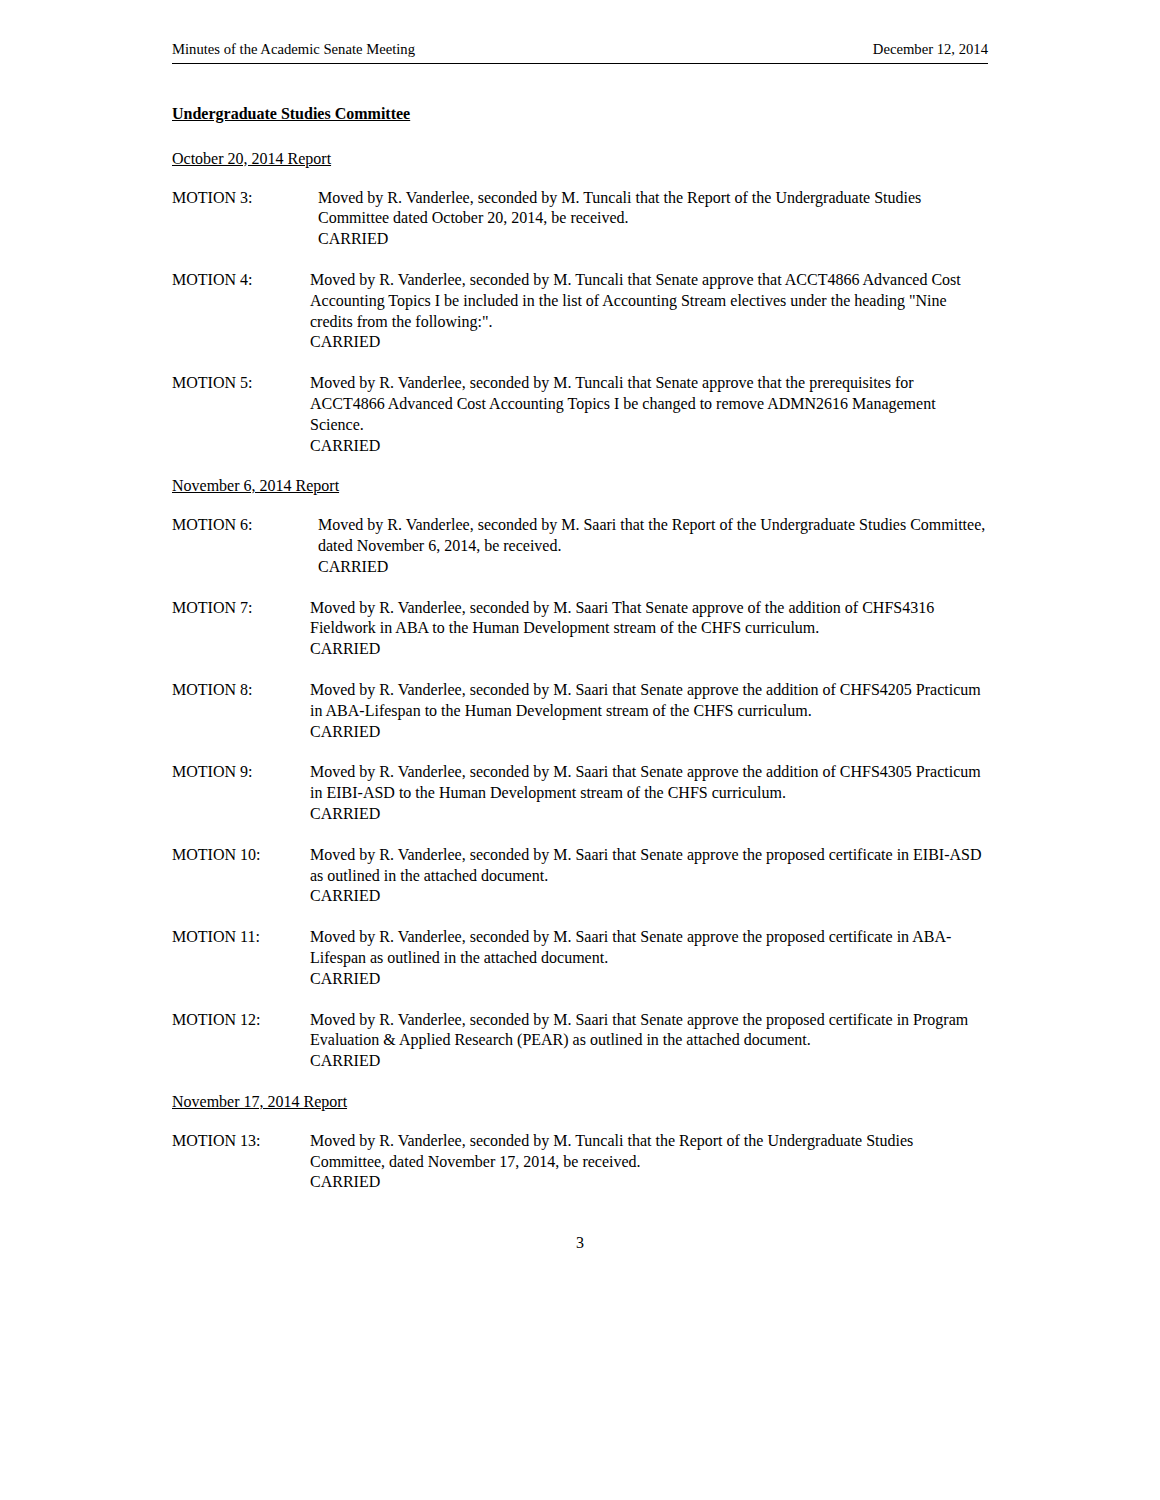Minutes of the Academic Senate Meeting
December 12, 2014
Undergraduate Studies Committee
October 20, 2014 Report
MOTION 3:
Moved by R. Vanderlee, seconded by M. Tuncali that the Report of the Undergraduate Studies Committee dated October 20, 2014, be received.
CARRIED
MOTION 4:
Moved by R. Vanderlee, seconded by M. Tuncali that Senate approve that ACCT4866 Advanced Cost Accounting Topics I be included in the list of Accounting Stream electives under the heading "Nine credits from the following:".
CARRIED
MOTION 5:
Moved by R. Vanderlee, seconded by M. Tuncali that Senate approve that the prerequisites for ACCT4866 Advanced Cost Accounting Topics I be changed to remove ADMN2616 Management Science.
CARRIED
November 6, 2014 Report
MOTION 6:
Moved by R. Vanderlee, seconded by M. Saari that the Report of the Undergraduate Studies Committee, dated November 6, 2014, be received.
CARRIED
MOTION 7:
Moved by R. Vanderlee, seconded by M. Saari That Senate approve of the addition of CHFS4316 Fieldwork in ABA to the Human Development stream of the CHFS curriculum.
CARRIED
MOTION 8:
Moved by R. Vanderlee, seconded by M. Saari that Senate approve the addition of CHFS4205 Practicum in ABA-Lifespan to the Human Development stream of the CHFS curriculum.
CARRIED
MOTION 9:
Moved by R. Vanderlee, seconded by M. Saari that Senate approve the addition of CHFS4305 Practicum in EIBI-ASD to the Human Development stream of the CHFS curriculum.
CARRIED
MOTION 10:
Moved by R. Vanderlee, seconded by M. Saari that Senate approve the proposed certificate in EIBI-ASD as outlined in the attached document.
CARRIED
MOTION 11:
Moved by R. Vanderlee, seconded by M. Saari that Senate approve the proposed certificate in ABA-Lifespan as outlined in the attached document.
CARRIED
MOTION 12:
Moved by R. Vanderlee, seconded by M. Saari that Senate approve the proposed certificate in Program Evaluation & Applied Research (PEAR) as outlined in the attached document.
CARRIED
November 17, 2014 Report
MOTION 13:
Moved by R. Vanderlee, seconded by M. Tuncali that the Report of the Undergraduate Studies Committee, dated November 17, 2014, be received.
CARRIED
3